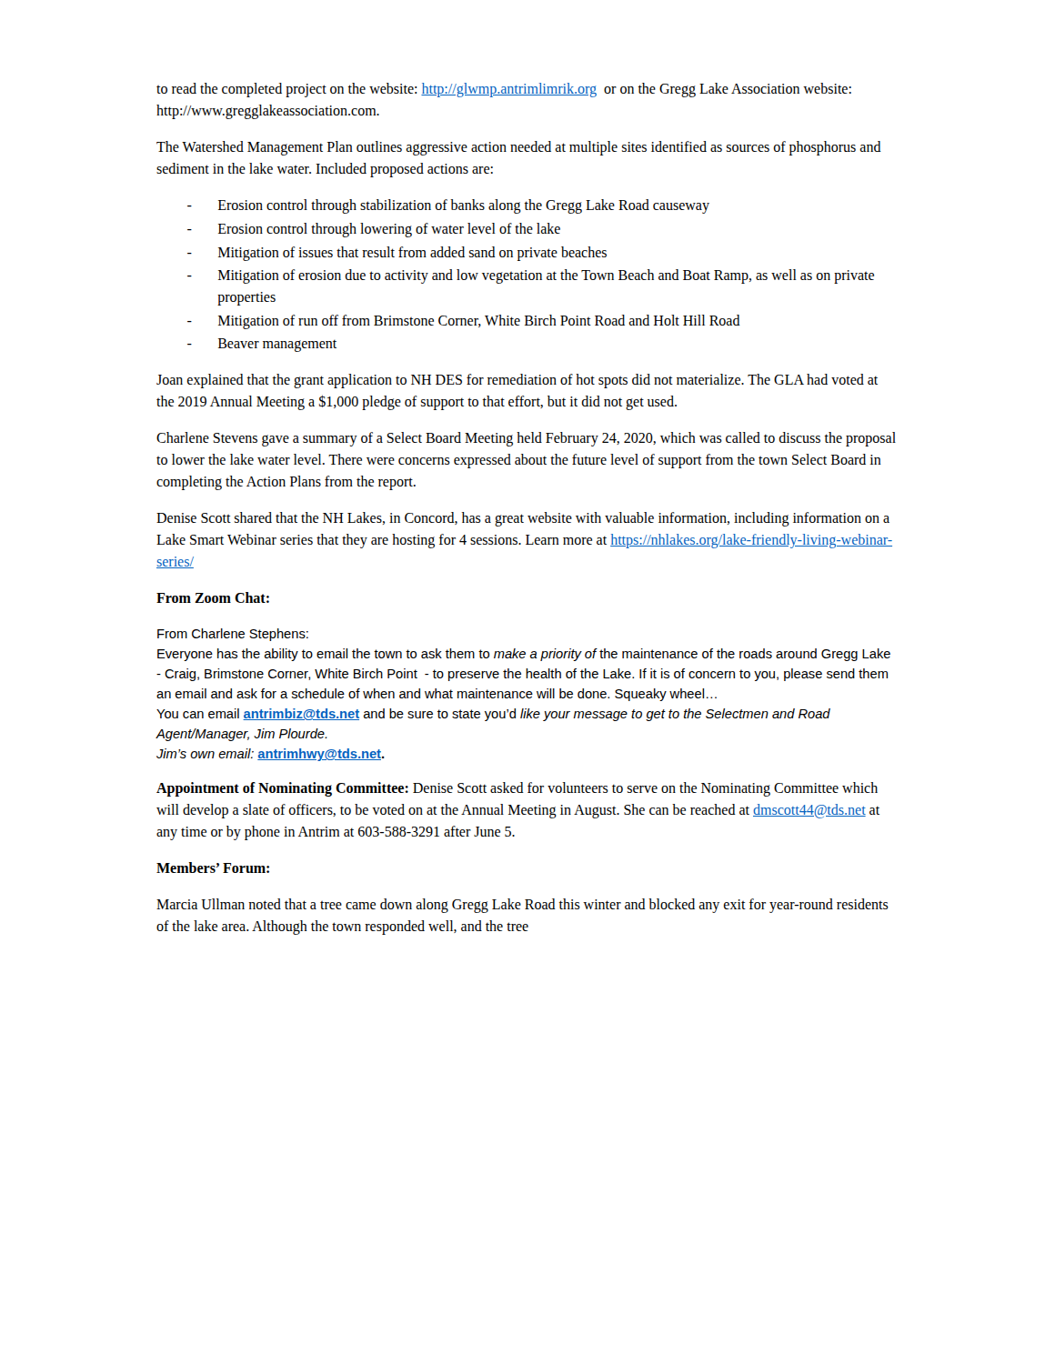to read the completed project on the website: http://glwmp.antrimlimrik.org or on the Gregg Lake Association website: http://www.gregglakeassociation.com.
The Watershed Management Plan outlines aggressive action needed at multiple sites identified as sources of phosphorus and sediment in the lake water. Included proposed actions are:
Erosion control through stabilization of banks along the Gregg Lake Road causeway
Erosion control through lowering of water level of the lake
Mitigation of issues that result from added sand on private beaches
Mitigation of erosion due to activity and low vegetation at the Town Beach and Boat Ramp, as well as on private properties
Mitigation of run off from Brimstone Corner, White Birch Point Road and Holt Hill Road
Beaver management
Joan explained that the grant application to NH DES for remediation of hot spots did not materialize. The GLA had voted at the 2019 Annual Meeting a $1,000 pledge of support to that effort, but it did not get used.
Charlene Stevens gave a summary of a Select Board Meeting held February 24, 2020, which was called to discuss the proposal to lower the lake water level. There were concerns expressed about the future level of support from the town Select Board in completing the Action Plans from the report.
Denise Scott shared that the NH Lakes, in Concord, has a great website with valuable information, including information on a Lake Smart Webinar series that they are hosting for 4 sessions. Learn more at https://nhlakes.org/lake-friendly-living-webinar-series/
From Zoom Chat:
From Charlene Stephens:
Everyone has the ability to email the town to ask them to make a priority of the maintenance of the roads around Gregg Lake - Craig, Brimstone Corner, White Birch Point - to preserve the health of the Lake. If it is of concern to you, please send them an email and ask for a schedule of when and what maintenance will be done. Squeaky wheel…
You can email antrimbiz@tds.net and be sure to state you’d like your message to get to the Selectmen and Road Agent/Manager, Jim Plourde.
Jim’s own email: antrimhwy@tds.net.
Appointment of Nominating Committee: Denise Scott asked for volunteers to serve on the Nominating Committee which will develop a slate of officers, to be voted on at the Annual Meeting in August. She can be reached at dmscott44@tds.net at any time or by phone in Antrim at 603-588-3291 after June 5.
Members’ Forum:
Marcia Ullman noted that a tree came down along Gregg Lake Road this winter and blocked any exit for year-round residents of the lake area. Although the town responded well, and the tree